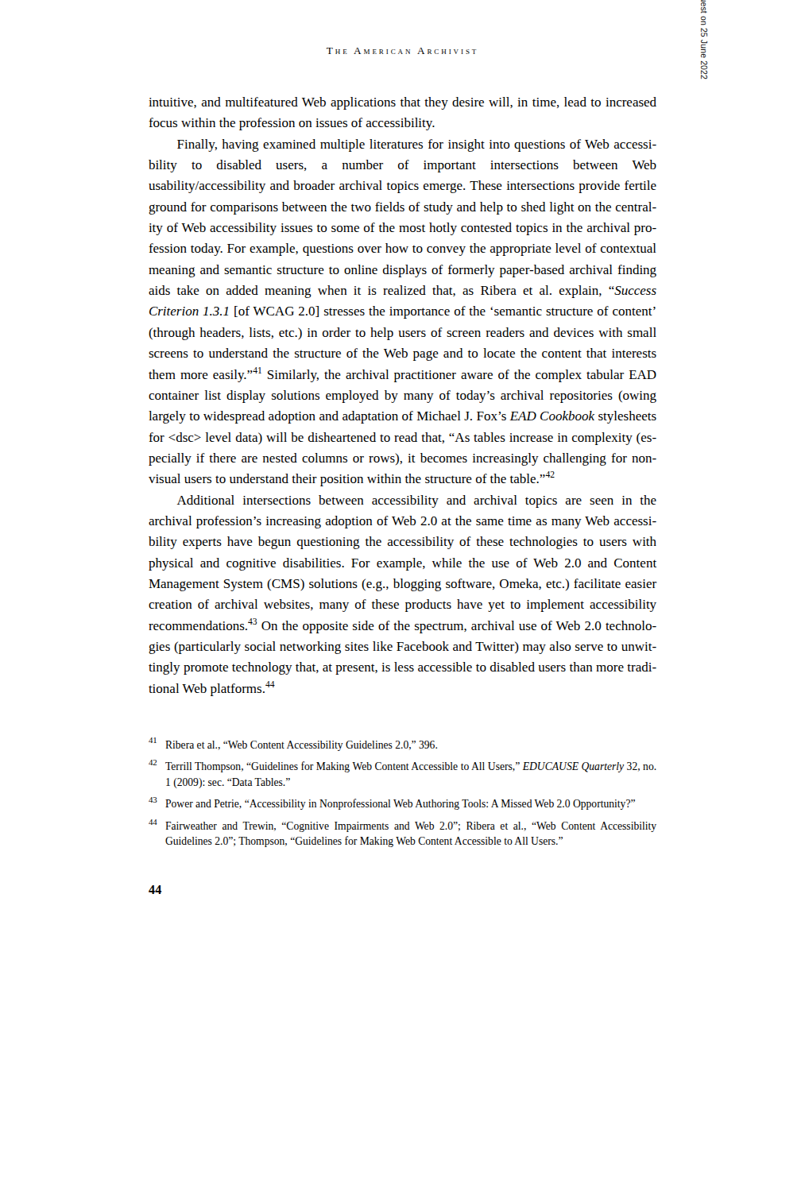Downloaded from http://meridian.allenpress.com/doi/pdf/10.17723/aarc.75.1.a716w0674682b2h5 by guest on 25 June 2022
The American Archivist
intuitive, and multifeatured Web applications that they desire will, in time, lead to increased focus within the profession on issues of accessibility.
Finally, having examined multiple literatures for insight into questions of Web accessibility to disabled users, a number of important intersections between Web usability/accessibility and broader archival topics emerge. These intersections provide fertile ground for comparisons between the two fields of study and help to shed light on the centrality of Web accessibility issues to some of the most hotly contested topics in the archival profession today. For example, questions over how to convey the appropriate level of contextual meaning and semantic structure to online displays of formerly paper-based archival finding aids take on added meaning when it is realized that, as Ribera et al. explain, “Success Criterion 1.3.1 [of WCAG 2.0] stresses the importance of the ‘semantic structure of content’ (through headers, lists, etc.) in order to help users of screen readers and devices with small screens to understand the structure of the Web page and to locate the content that interests them more easily.”41 Similarly, the archival practitioner aware of the complex tabular EAD container list display solutions employed by many of today’s archival repositories (owing largely to widespread adoption and adaptation of Michael J. Fox’s EAD Cookbook stylesheets for <dsc> level data) will be disheartened to read that, “As tables increase in complexity (especially if there are nested columns or rows), it becomes increasingly challenging for non-visual users to understand their position within the structure of the table.”42
Additional intersections between accessibility and archival topics are seen in the archival profession’s increasing adoption of Web 2.0 at the same time as many Web accessibility experts have begun questioning the accessibility of these technologies to users with physical and cognitive disabilities. For example, while the use of Web 2.0 and Content Management System (CMS) solutions (e.g., blogging software, Omeka, etc.) facilitate easier creation of archival websites, many of these products have yet to implement accessibility recommendations.43 On the opposite side of the spectrum, archival use of Web 2.0 technologies (particularly social networking sites like Facebook and Twitter) may also serve to unwittingly promote technology that, at present, is less accessible to disabled users than more traditional Web platforms.44
Ribera et al., “Web Content Accessibility Guidelines 2.0,” 396.
Terrill Thompson, “Guidelines for Making Web Content Accessible to All Users,” EDUCAUSE Quarterly 32, no. 1 (2009): sec. “Data Tables.”
Power and Petrie, “Accessibility in Nonprofessional Web Authoring Tools: A Missed Web 2.0 Opportunity?”
Fairweather and Trewin, “Cognitive Impairments and Web 2.0”; Ribera et al., “Web Content Accessibility Guidelines 2.0”; Thompson, “Guidelines for Making Web Content Accessible to All Users.”
44